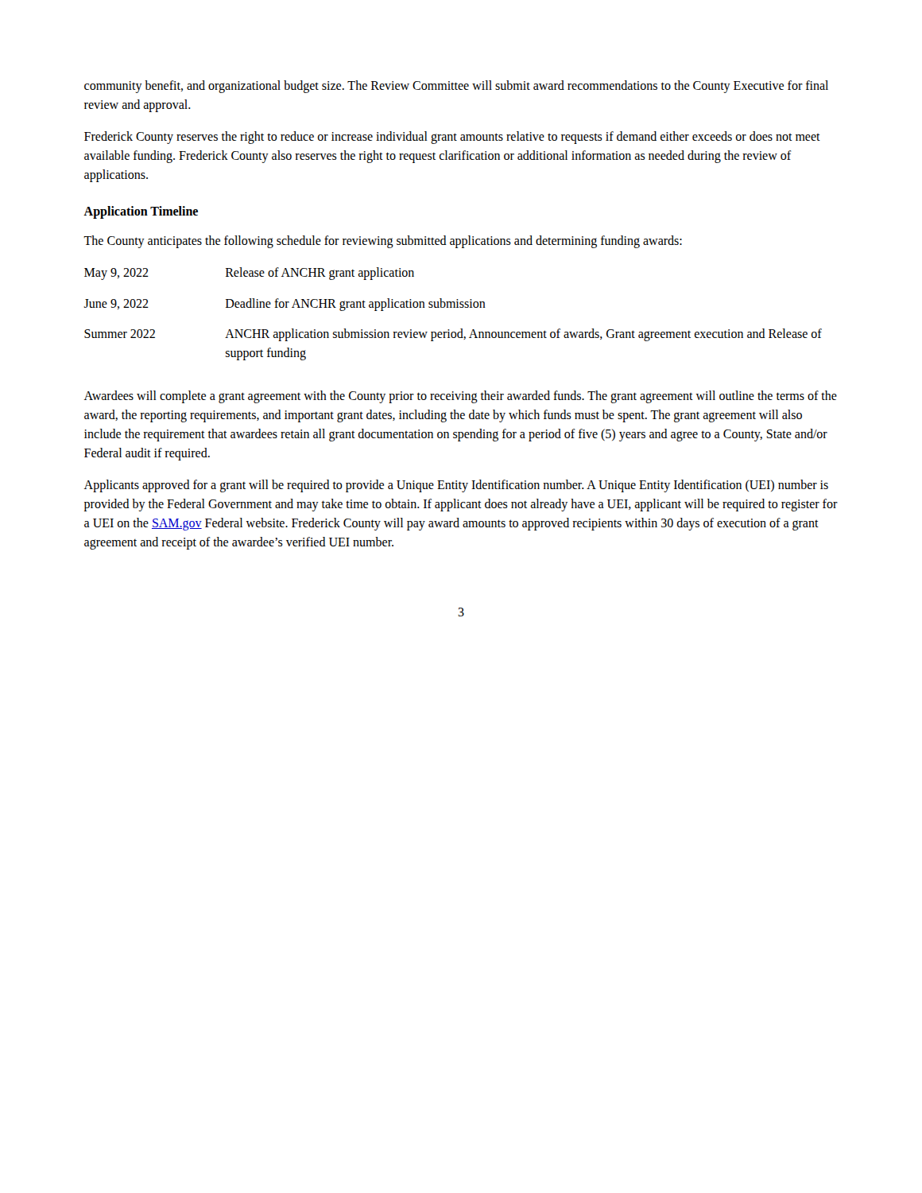community benefit, and organizational budget size. The Review Committee will submit award recommendations to the County Executive for final review and approval.
Frederick County reserves the right to reduce or increase individual grant amounts relative to requests if demand either exceeds or does not meet available funding. Frederick County also reserves the right to request clarification or additional information as needed during the review of applications.
Application Timeline
The County anticipates the following schedule for reviewing submitted applications and determining funding awards:
| May 9, 2022 | Release of ANCHR grant application |
| June 9, 2022 | Deadline for ANCHR grant application submission |
| Summer 2022 | ANCHR application submission review period, Announcement of awards, Grant agreement execution and Release of support funding |
Awardees will complete a grant agreement with the County prior to receiving their awarded funds. The grant agreement will outline the terms of the award, the reporting requirements, and important grant dates, including the date by which funds must be spent. The grant agreement will also include the requirement that awardees retain all grant documentation on spending for a period of five (5) years and agree to a County, State and/or Federal audit if required.
Applicants approved for a grant will be required to provide a Unique Entity Identification number. A Unique Entity Identification (UEI) number is provided by the Federal Government and may take time to obtain. If applicant does not already have a UEI, applicant will be required to register for a UEI on the SAM.gov Federal website. Frederick County will pay award amounts to approved recipients within 30 days of execution of a grant agreement and receipt of the awardee’s verified UEI number.
3